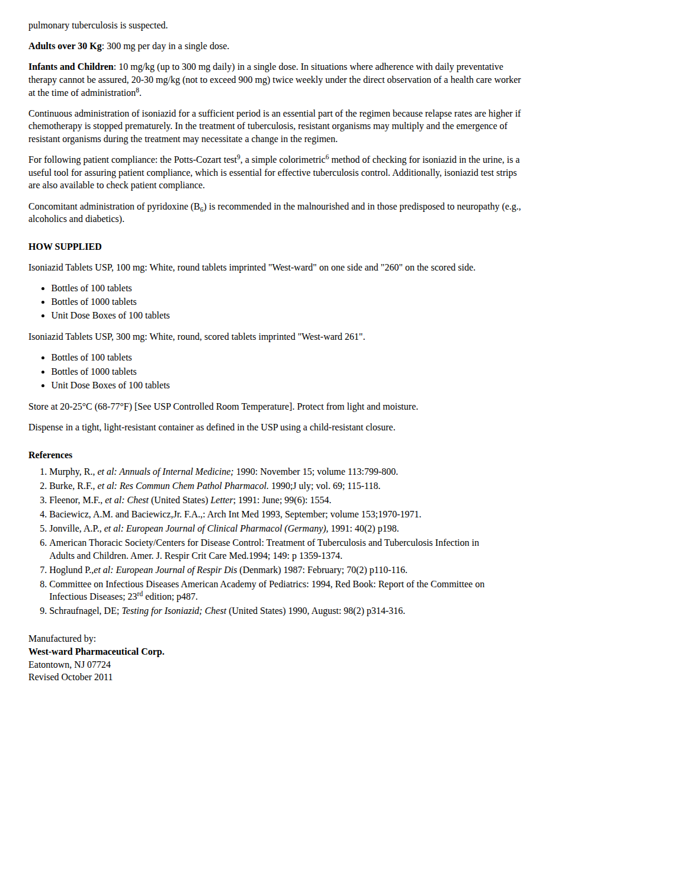pulmonary tuberculosis is suspected.
Adults over 30 Kg: 300 mg per day in a single dose.
Infants and Children: 10 mg/kg (up to 300 mg daily) in a single dose. In situations where adherence with daily preventative therapy cannot be assured, 20-30 mg/kg (not to exceed 900 mg) twice weekly under the direct observation of a health care worker at the time of administration8.
Continuous administration of isoniazid for a sufficient period is an essential part of the regimen because relapse rates are higher if chemotherapy is stopped prematurely. In the treatment of tuberculosis, resistant organisms may multiply and the emergence of resistant organisms during the treatment may necessitate a change in the regimen.
For following patient compliance: the Potts-Cozart test9, a simple colorimetric6 method of checking for isoniazid in the urine, is a useful tool for assuring patient compliance, which is essential for effective tuberculosis control. Additionally, isoniazid test strips are also available to check patient compliance.
Concomitant administration of pyridoxine (B6) is recommended in the malnourished and in those predisposed to neuropathy (e.g., alcoholics and diabetics).
HOW SUPPLIED
Isoniazid Tablets USP, 100 mg: White, round tablets imprinted "West-ward" on one side and "260" on the scored side.
Bottles of 100 tablets
Bottles of 1000 tablets
Unit Dose Boxes of 100 tablets
Isoniazid Tablets USP, 300 mg: White, round, scored tablets imprinted "West-ward 261".
Bottles of 100 tablets
Bottles of 1000 tablets
Unit Dose Boxes of 100 tablets
Store at 20-25°C (68-77°F) [See USP Controlled Room Temperature]. Protect from light and moisture.
Dispense in a tight, light-resistant container as defined in the USP using a child-resistant closure.
References
Murphy, R., et al: Annuals of Internal Medicine; 1990: November 15; volume 113:799-800.
Burke, R.F., et al: Res Commun Chem Pathol Pharmacol. 1990;J uly; vol. 69; 115-118.
Fleenor, M.F., et al: Chest (United States) Letter; 1991: June; 99(6): 1554.
Baciewicz, A.M. and Baciewicz,Jr. F.A.,: Arch Int Med 1993, September; volume 153;1970-1971.
Jonville, A.P., et al: European Journal of Clinical Pharmacol (Germany), 1991: 40(2) p198.
American Thoracic Society/Centers for Disease Control: Treatment of Tuberculosis and Tuberculosis Infection in
Adults and Children. Amer. J. Respir Crit Care Med.1994; 149: p 1359-1374.
Hoglund P.,et al: European Journal of Respir Dis (Denmark) 1987: February; 70(2) p110-116.
Committee on Infectious Diseases American Academy of Pediatrics: 1994, Red Book: Report of the Committee on Infectious Diseases; 23rd edition; p487.
Schraufnagel, DE; Testing for Isoniazid; Chest (United States) 1990, August: 98(2) p314-316.
Manufactured by:
West-ward Pharmaceutical Corp.
Eatontown, NJ 07724
Revised October 2011